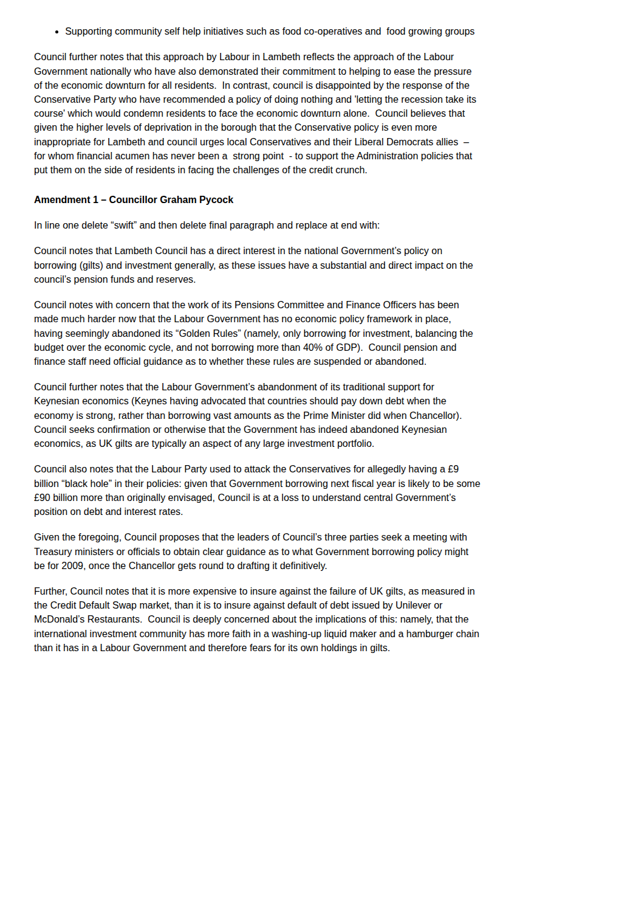Supporting community self help initiatives such as food co-operatives and food growing groups
Council further notes that this approach by Labour in Lambeth reflects the approach of the Labour Government nationally who have also demonstrated their commitment to helping to ease the pressure of the economic downturn for all residents. In contrast, council is disappointed by the response of the Conservative Party who have recommended a policy of doing nothing and 'letting the recession take its course' which would condemn residents to face the economic downturn alone. Council believes that given the higher levels of deprivation in the borough that the Conservative policy is even more inappropriate for Lambeth and council urges local Conservatives and their Liberal Democrats allies – for whom financial acumen has never been a strong point - to support the Administration policies that put them on the side of residents in facing the challenges of the credit crunch.
Amendment 1 – Councillor Graham Pycock
In line one delete “swift” and then delete final paragraph and replace at end with:
Council notes that Lambeth Council has a direct interest in the national Government’s policy on borrowing (gilts) and investment generally, as these issues have a substantial and direct impact on the council’s pension funds and reserves.
Council notes with concern that the work of its Pensions Committee and Finance Officers has been made much harder now that the Labour Government has no economic policy framework in place, having seemingly abandoned its “Golden Rules” (namely, only borrowing for investment, balancing the budget over the economic cycle, and not borrowing more than 40% of GDP). Council pension and finance staff need official guidance as to whether these rules are suspended or abandoned.
Council further notes that the Labour Government’s abandonment of its traditional support for Keynesian economics (Keynes having advocated that countries should pay down debt when the economy is strong, rather than borrowing vast amounts as the Prime Minister did when Chancellor). Council seeks confirmation or otherwise that the Government has indeed abandoned Keynesian economics, as UK gilts are typically an aspect of any large investment portfolio.
Council also notes that the Labour Party used to attack the Conservatives for allegedly having a £9 billion “black hole” in their policies: given that Government borrowing next fiscal year is likely to be some £90 billion more than originally envisaged, Council is at a loss to understand central Government’s position on debt and interest rates.
Given the foregoing, Council proposes that the leaders of Council’s three parties seek a meeting with Treasury ministers or officials to obtain clear guidance as to what Government borrowing policy might be for 2009, once the Chancellor gets round to drafting it definitively.
Further, Council notes that it is more expensive to insure against the failure of UK gilts, as measured in the Credit Default Swap market, than it is to insure against default of debt issued by Unilever or McDonald’s Restaurants. Council is deeply concerned about the implications of this: namely, that the international investment community has more faith in a washing-up liquid maker and a hamburger chain than it has in a Labour Government and therefore fears for its own holdings in gilts.